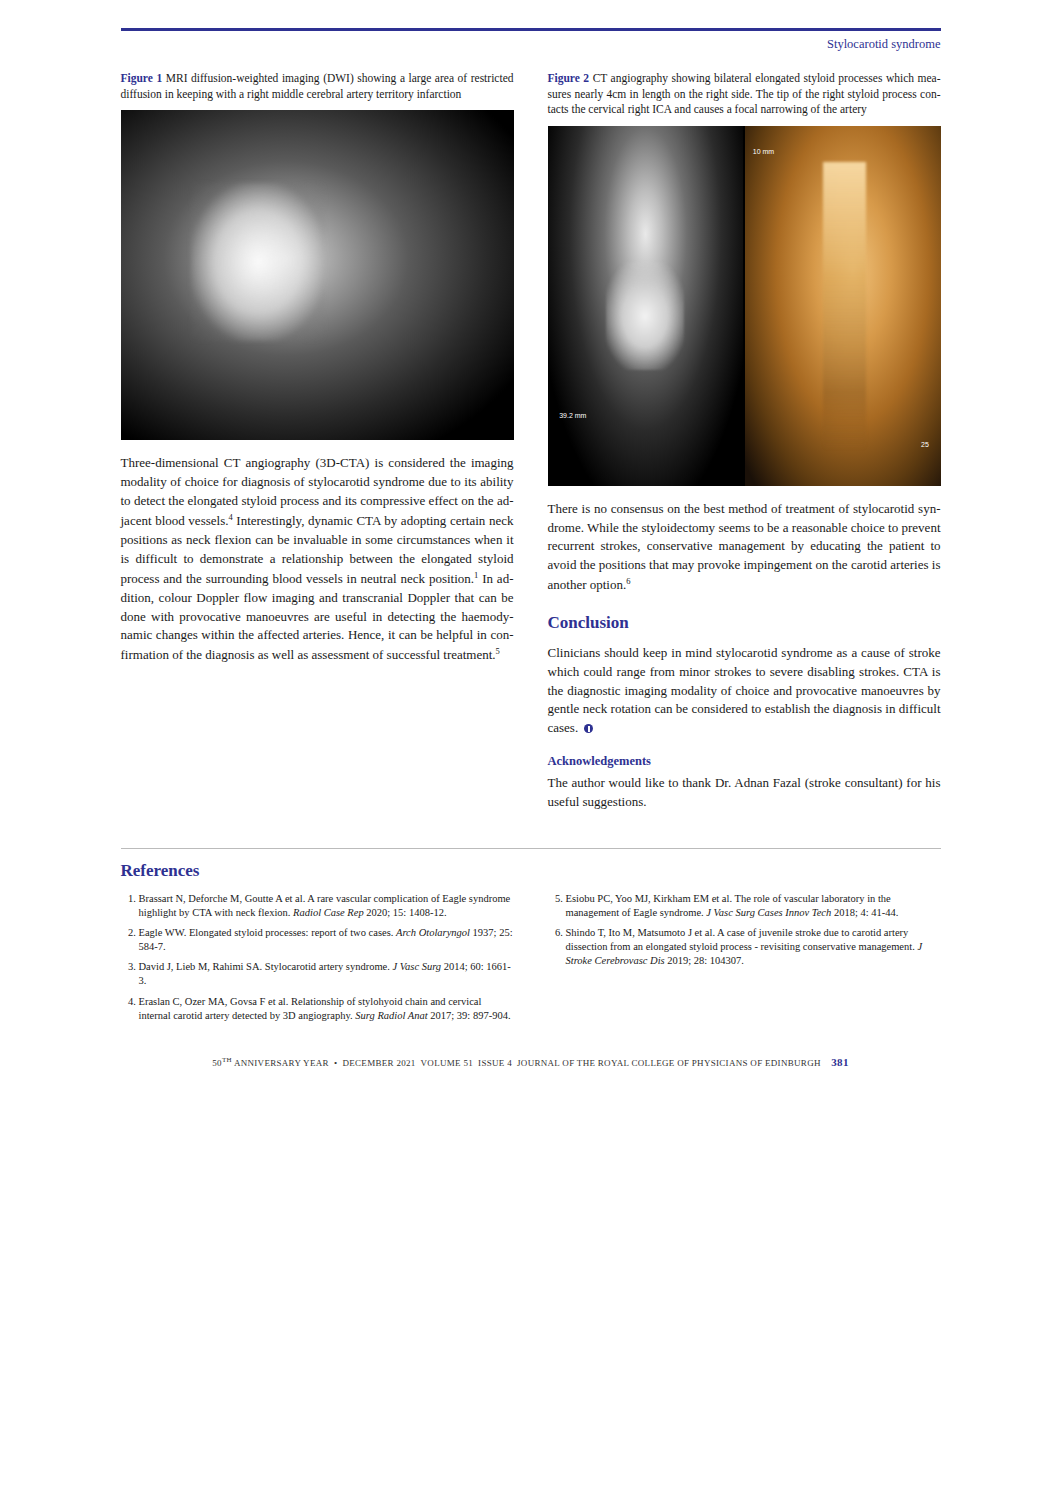Stylocarotid syndrome
Figure 1 MRI diffusion-weighted imaging (DWI) showing a large area of restricted diffusion in keeping with a right middle cerebral artery territory infarction
Three-dimensional CT angiography (3D-CTA) is considered the imaging modality of choice for diagnosis of stylocarotid syndrome due to its ability to detect the elongated styloid process and its compressive effect on the adjacent blood vessels.4 Interestingly, dynamic CTA by adopting certain neck positions as neck flexion can be invaluable in some circumstances when it is difficult to demonstrate a relationship between the elongated styloid process and the surrounding blood vessels in neutral neck position.1 In addition, colour Doppler flow imaging and transcranial Doppler that can be done with provocative manoeuvres are useful in detecting the haemodynamic changes within the affected arteries. Hence, it can be helpful in confirmation of the diagnosis as well as assessment of successful treatment.5
Figure 2 CT angiography showing bilateral elongated styloid processes which measures nearly 4cm in length on the right side. The tip of the right styloid process contacts the cervical right ICA and causes a focal narrowing of the artery
39.2 mm
10 mm 25
There is no consensus on the best method of treatment of stylocarotid syndrome. While the styloidectomy seems to be a reasonable choice to prevent recurrent strokes, conservative management by educating the patient to avoid the positions that may provoke impingement on the carotid arteries is another option.6
Conclusion
Clinicians should keep in mind stylocarotid syndrome as a cause of stroke which could range from minor strokes to severe disabling strokes. CTA is the diagnostic imaging modality of choice and provocative manoeuvres by gentle neck rotation can be considered to establish the diagnosis in difficult cases.
Acknowledgements
The author would like to thank Dr. Adnan Fazal (stroke consultant) for his useful suggestions.
References
Brassart N, Deforche M, Goutte A et al. A rare vascular complication of Eagle syndrome highlight by CTA with neck flexion. Radiol Case Rep 2020; 15: 1408-12.
Eagle WW. Elongated styloid processes: report of two cases. Arch Otolaryngol 1937; 25: 584-7.
David J, Lieb M, Rahimi SA. Stylocarotid artery syndrome. J Vasc Surg 2014; 60: 1661-3.
Eraslan C, Ozer MA, Govsa F et al. Relationship of stylohyoid chain and cervical internal carotid artery detected by 3D angiography. Surg Radiol Anat 2017; 39: 897-904.
Esiobu PC, Yoo MJ, Kirkham EM et al. The role of vascular laboratory in the management of Eagle syndrome. J Vasc Surg Cases Innov Tech 2018; 4: 41-44.
Shindo T, Ito M, Matsumoto J et al. A case of juvenile stroke due to carotid artery dissection from an elongated styloid process - revisiting conservative management. J Stroke Cerebrovasc Dis 2019; 28: 104307.
50TH ANNIVERSARY YEAR • DECEMBER 2021 VOLUME 51 ISSUE 4 JOURNAL OF THE ROYAL COLLEGE OF PHYSICIANS OF EDINBURGH 381